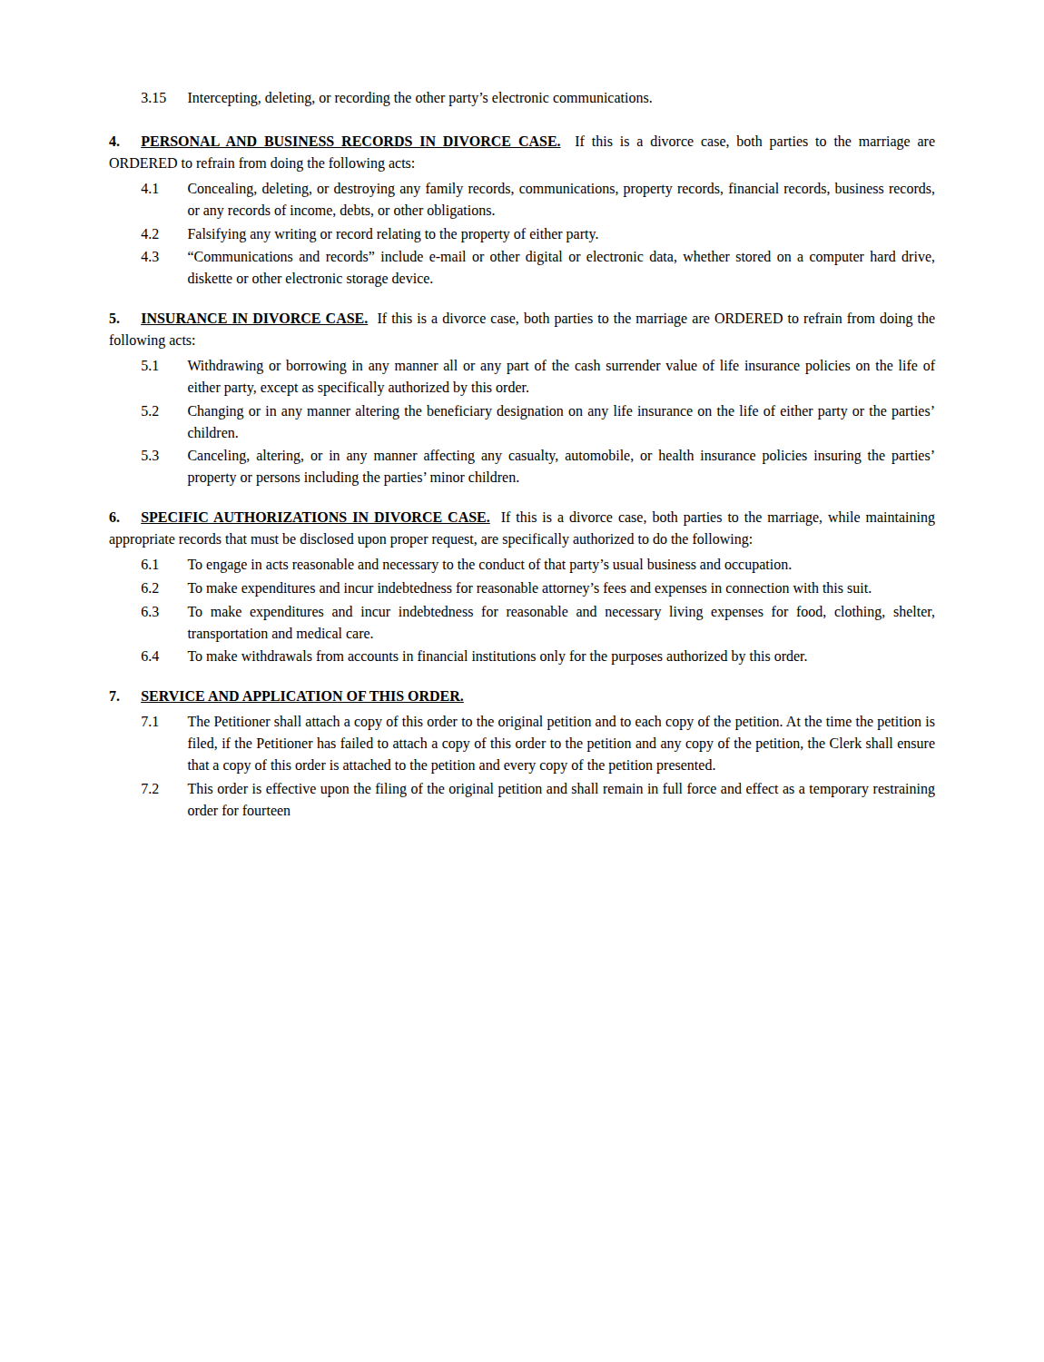3.15 Intercepting, deleting, or recording the other party’s electronic communications.
4. PERSONAL AND BUSINESS RECORDS IN DIVORCE CASE. If this is a divorce case, both parties to the marriage are ORDERED to refrain from doing the following acts:
4.1 Concealing, deleting, or destroying any family records, communications, property records, financial records, business records, or any records of income, debts, or other obligations.
4.2 Falsifying any writing or record relating to the property of either party.
4.3“Communications and records” include e-mail or other digital or electronic data, whether stored on a computer hard drive, diskette or other electronic storage device.
5. INSURANCE IN DIVORCE CASE. If this is a divorce case, both parties to the marriage are ORDERED to refrain from doing the following acts:
5.1 Withdrawing or borrowing in any manner all or any part of the cash surrender value of life insurance policies on the life of either party, except as specifically authorized by this order.
5.2 Changing or in any manner altering the beneficiary designation on any life insurance on the life of either party or the parties’ children.
5.3 Canceling, altering, or in any manner affecting any casualty, automobile, or health insurance policies insuring the parties’ property or persons including the parties’ minor children.
6. SPECIFIC AUTHORIZATIONS IN DIVORCE CASE. If this is a divorce case, both parties to the marriage, while maintaining appropriate records that must be disclosed upon proper request, are specifically authorized to do the following:
6.1 To engage in acts reasonable and necessary to the conduct of that party’s usual business and occupation.
6.2 To make expenditures and incur indebtedness for reasonable attorney’s fees and expenses in connection with this suit.
6.3 To make expenditures and incur indebtedness for reasonable and necessary living expenses for food, clothing, shelter, transportation and medical care.
6.4 To make withdrawals from accounts in financial institutions only for the purposes authorized by this order.
7. SERVICE AND APPLICATION OF THIS ORDER.
7.1 The Petitioner shall attach a copy of this order to the original petition and to each copy of the petition. At the time the petition is filed, if the Petitioner has failed to attach a copy of this order to the petition and any copy of the petition, the Clerk shall ensure that a copy of this order is attached to the petition and every copy of the petition presented.
7.2 This order is effective upon the filing of the original petition and shall remain in full force and effect as a temporary restraining order for fourteen